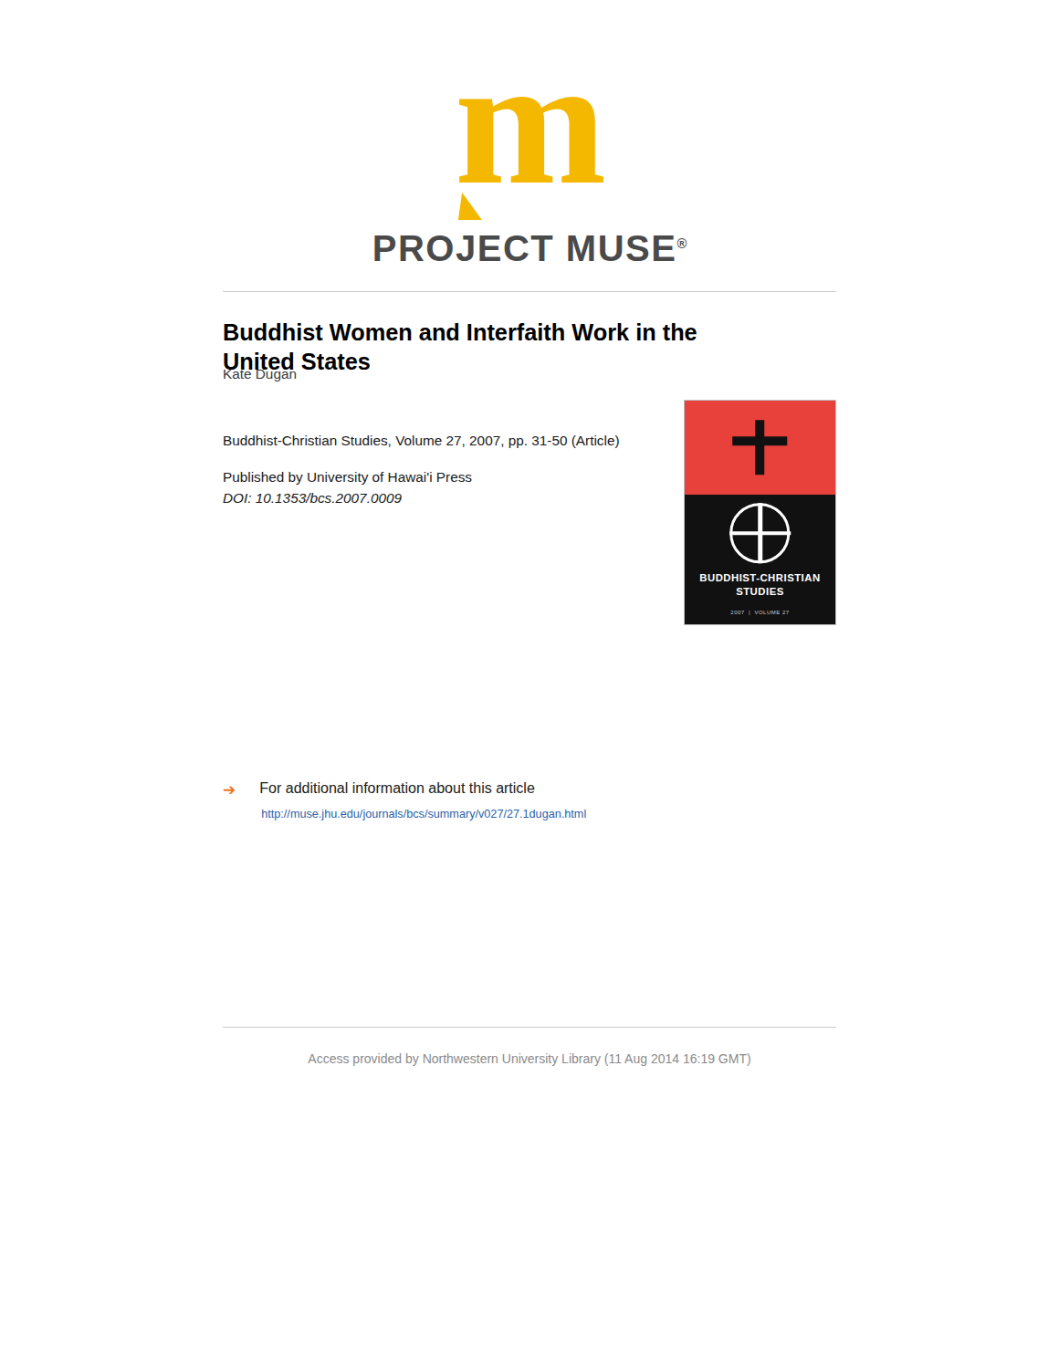m
PROJECT MUSE®
Buddhist Women and Interfaith Work in the United States
Kate Dugan
Buddhist-Christian Studies, Volume 27, 2007, pp. 31-50 (Article)
Published by University of Hawai'i Press
DOI: 10.1353/bcs.2007.0009
BUDDHIST-CHRISTIAN
STUDIES
2007 | VOLUME 27
➔ For additional information about this article http://muse.jhu.edu/journals/bcs/summary/v027/27.1dugan.html
Access provided by Northwestern University Library (11 Aug 2014 16:19 GMT)